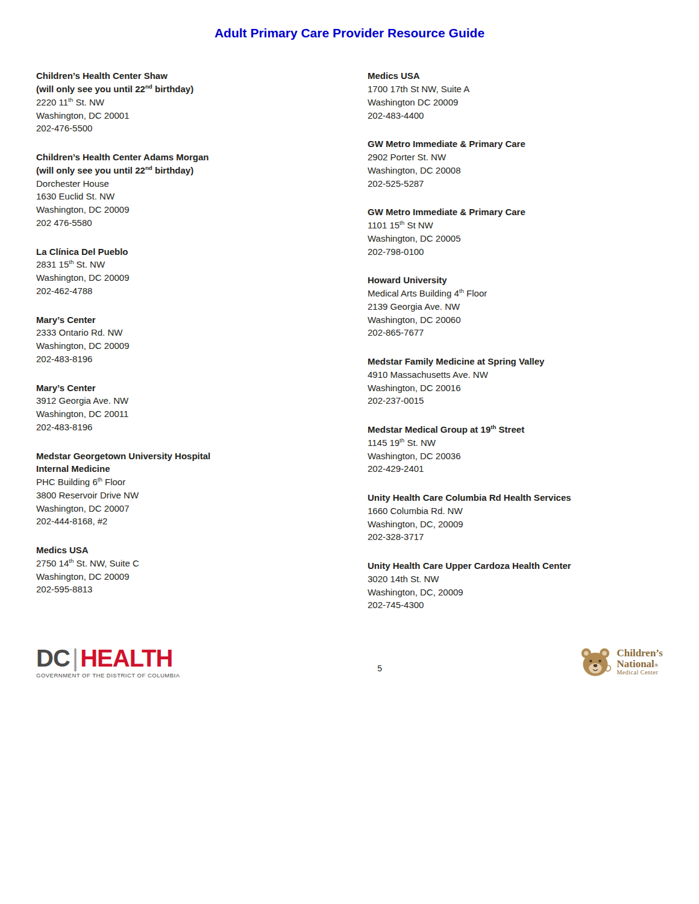Adult Primary Care Provider Resource Guide
Children’s Health Center Shaw (will only see you until 22nd birthday) 2220 11th St. NW Washington, DC 20001 202-476-5500
Children’s Health Center Adams Morgan (will only see you until 22nd birthday) Dorchester House 1630 Euclid St. NW Washington, DC 20009 202 476-5580
La Clínica Del Pueblo 2831 15th St. NW Washington, DC 20009 202-462-4788
Mary’s Center 2333 Ontario Rd. NW Washington, DC 20009 202-483-8196
Mary’s Center 3912 Georgia Ave. NW Washington, DC 20011 202-483-8196
Medstar Georgetown University Hospital Internal Medicine PHC Building 6th Floor 3800 Reservoir Drive NW Washington, DC 20007 202-444-8168, #2
Medics USA 2750 14th St. NW, Suite C Washington, DC 20009 202-595-8813
Medics USA 1700 17th St NW, Suite A Washington DC 20009 202-483-4400
GW Metro Immediate & Primary Care 2902 Porter St. NW Washington, DC 20008 202-525-5287
GW Metro Immediate & Primary Care 1101 15th St NW Washington, DC 20005 202-798-0100
Howard University Medical Arts Building 4th Floor 2139 Georgia Ave. NW Washington, DC 20060 202-865-7677
Medstar Family Medicine at Spring Valley 4910 Massachusetts Ave. NW Washington, DC 20016 202-237-0015
Medstar Medical Group at 19th Street 1145 19th St. NW Washington, DC 20036 202-429-2401
Unity Health Care Columbia Rd Health Services 1660 Columbia Rd. NW Washington, DC, 20009 202-328-3717
Unity Health Care Upper Cardoza Health Center 3020 14th St. NW Washington, DC, 20009 202-745-4300
DC|HEALTH GOVERNMENT OF THE DISTRICT OF COLUMBIA
5
Children’s National® Medical Center